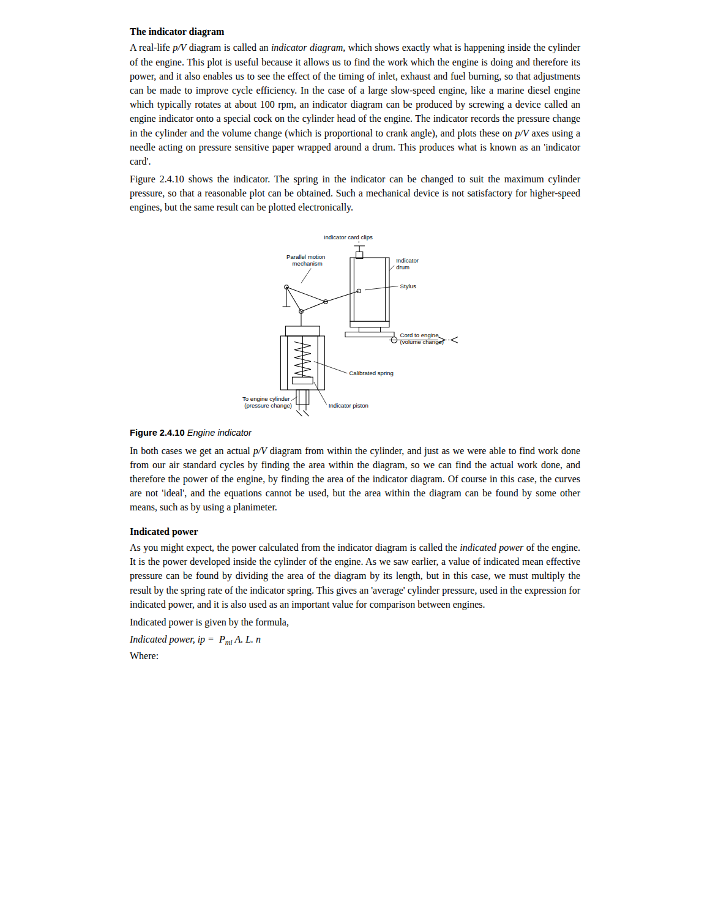The indicator diagram
A real-life p/V diagram is called an indicator diagram, which shows exactly what is happening inside the cylinder of the engine. This plot is useful because it allows us to find the work which the engine is doing and therefore its power, and it also enables us to see the effect of the timing of inlet, exhaust and fuel burning, so that adjustments can be made to improve cycle efficiency. In the case of a large slow-speed engine, like a marine diesel engine which typically rotates at about 100 rpm, an indicator diagram can be produced by screwing a device called an engine indicator onto a special cock on the cylinder head of the engine. The indicator records the pressure change in the cylinder and the volume change (which is proportional to crank angle), and plots these on p/V axes using a needle acting on pressure sensitive paper wrapped around a drum. This produces what is known as an 'indicator card'.
Figure 2.4.10 shows the indicator. The spring in the indicator can be changed to suit the maximum cylinder pressure, so that a reasonable plot can be obtained. Such a mechanical device is not satisfactory for higher-speed engines, but the same result can be plotted electronically.
Indicator card clips Parallel motion mechanism Indicator drum Stylus Cord to engine (volume change) Calibrated spring To engine cylinder (pressure change) Indicator piston
Figure 2.4.10 Engine indicator
In both cases we get an actual p/V diagram from within the cylinder, and just as we were able to find work done from our air standard cycles by finding the area within the diagram, so we can find the actual work done, and therefore the power of the engine, by finding the area of the indicator diagram. Of course in this case, the curves are not 'ideal', and the equations cannot be used, but the area within the diagram can be found by some other means, such as by using a planimeter.
Indicated power
As you might expect, the power calculated from the indicator diagram is called the indicated power of the engine. It is the power developed inside the cylinder of the engine. As we saw earlier, a value of indicated mean effective pressure can be found by dividing the area of the diagram by its length, but in this case, we must multiply the result by the spring rate of the indicator spring. This gives an 'average' cylinder pressure, used in the expression for indicated power, and it is also used as an important value for comparison between engines.
Indicated power is given by the formula,
Indicated power, ip = Pmi A. L. n
Where: